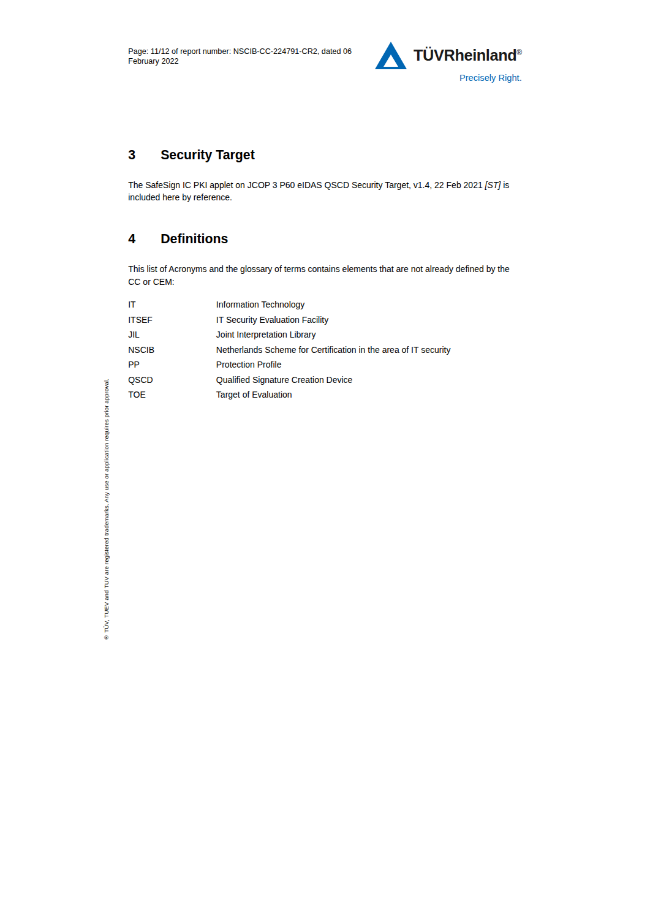Page: 11/12 of report number: NSCIB-CC-224791-CR2, dated 06 February 2022
TÜVRheinland®
Precisely Right.
3 Security Target
The SafeSign IC PKI applet on JCOP 3 P60 eIDAS QSCD Security Target, v1.4, 22 Feb 2021 [ST] is included here by reference.
4 Definitions
This list of Acronyms and the glossary of terms contains elements that are not already defined by the CC or CEM:
IT Information Technology
ITSEF IT Security Evaluation Facility
JIL Joint Interpretation Library
NSCIB Netherlands Scheme for Certification in the area of IT security
PP Protection Profile
QSCD Qualified Signature Creation Device
TOE Target of Evaluation
® TÜV, TUEV and TUV are registered trademarks. Any use or application requires prior approval.